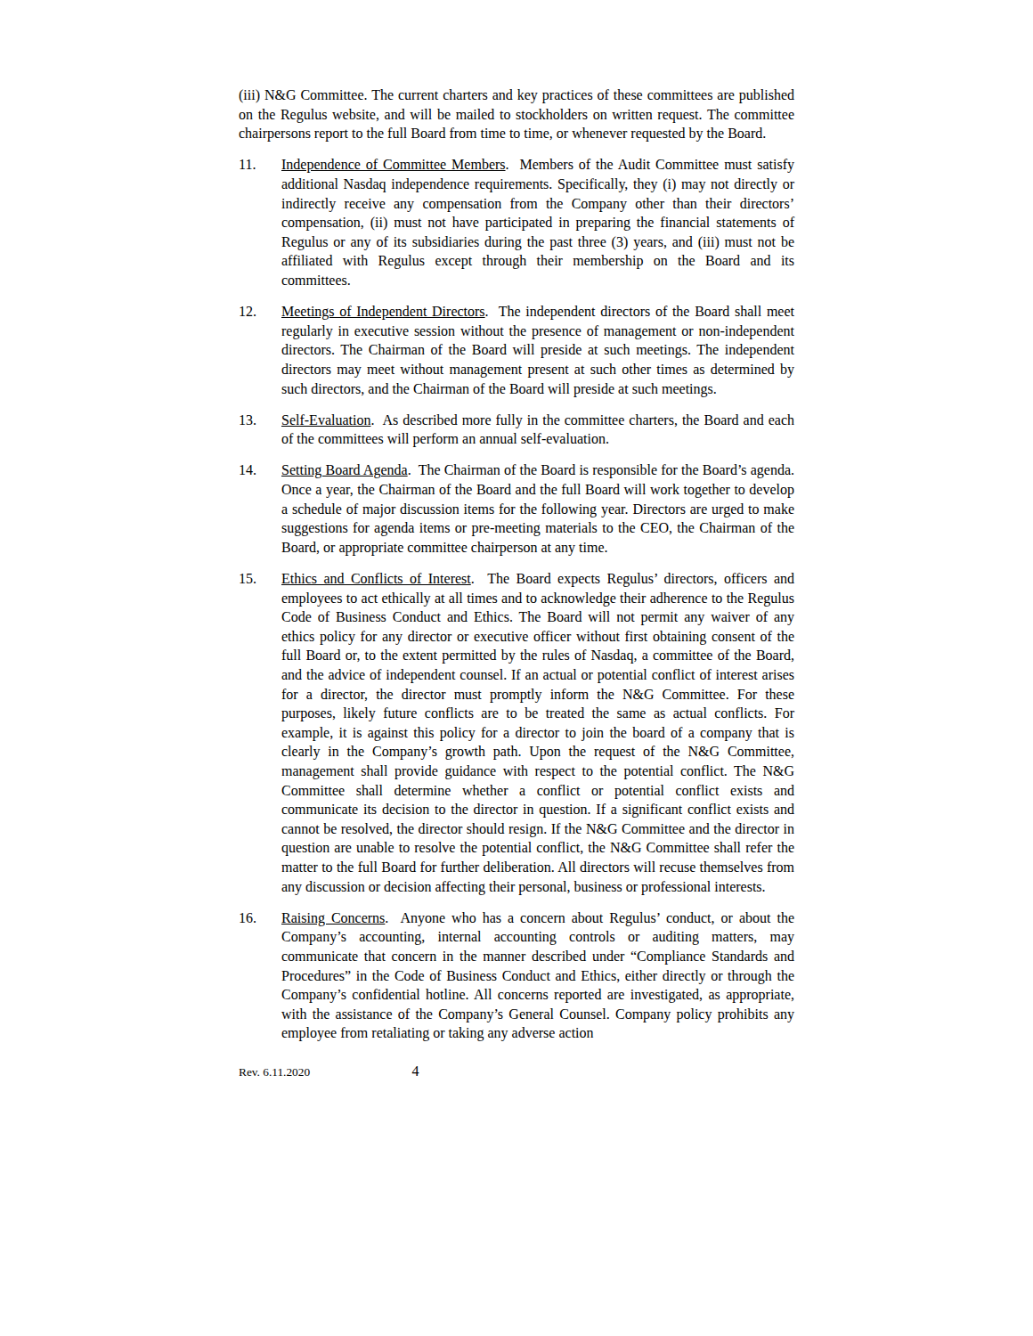(iii) N&G Committee. The current charters and key practices of these committees are published on the Regulus website, and will be mailed to stockholders on written request. The committee chairpersons report to the full Board from time to time, or whenever requested by the Board.
11.
Independence of Committee Members. Members of the Audit Committee must satisfy additional Nasdaq independence requirements. Specifically, they (i) may not directly or indirectly receive any compensation from the Company other than their directors’ compensation, (ii) must not have participated in preparing the financial statements of Regulus or any of its subsidiaries during the past three (3) years, and (iii) must not be affiliated with Regulus except through their membership on the Board and its committees.
12.
Meetings of Independent Directors. The independent directors of the Board shall meet regularly in executive session without the presence of management or non-independent directors. The Chairman of the Board will preside at such meetings. The independent directors may meet without management present at such other times as determined by such directors, and the Chairman of the Board will preside at such meetings.
13.
Self-Evaluation. As described more fully in the committee charters, the Board and each of the committees will perform an annual self-evaluation.
14.
Setting Board Agenda. The Chairman of the Board is responsible for the Board’s agenda. Once a year, the Chairman of the Board and the full Board will work together to develop a schedule of major discussion items for the following year. Directors are urged to make suggestions for agenda items or pre-meeting materials to the CEO, the Chairman of the Board, or appropriate committee chairperson at any time.
15.
Ethics and Conflicts of Interest. The Board expects Regulus’ directors, officers and employees to act ethically at all times and to acknowledge their adherence to the Regulus Code of Business Conduct and Ethics. The Board will not permit any waiver of any ethics policy for any director or executive officer without first obtaining consent of the full Board or, to the extent permitted by the rules of Nasdaq, a committee of the Board, and the advice of independent counsel. If an actual or potential conflict of interest arises for a director, the director must promptly inform the N&G Committee. For these purposes, likely future conflicts are to be treated the same as actual conflicts. For example, it is against this policy for a director to join the board of a company that is clearly in the Company’s growth path. Upon the request of the N&G Committee, management shall provide guidance with respect to the potential conflict. The N&G Committee shall determine whether a conflict or potential conflict exists and communicate its decision to the director in question. If a significant conflict exists and cannot be resolved, the director should resign. If the N&G Committee and the director in question are unable to resolve the potential conflict, the N&G Committee shall refer the matter to the full Board for further deliberation. All directors will recuse themselves from any discussion or decision affecting their personal, business or professional interests.
16.
Raising Concerns. Anyone who has a concern about Regulus’ conduct, or about the Company’s accounting, internal accounting controls or auditing matters, may communicate that concern in the manner described under “Compliance Standards and Procedures” in the Code of Business Conduct and Ethics, either directly or through the Company’s confidential hotline. All concerns reported are investigated, as appropriate, with the assistance of the Company’s General Counsel. Company policy prohibits any employee from retaliating or taking any adverse action
Rev. 6.11.2020
4